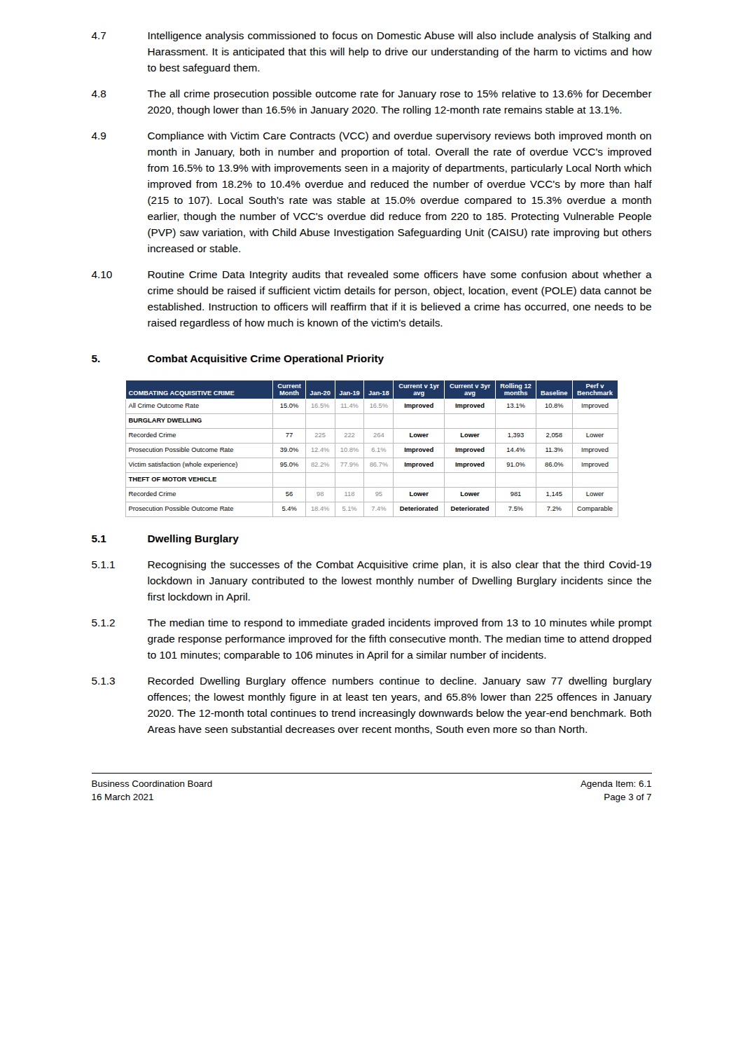4.7
Intelligence analysis commissioned to focus on Domestic Abuse will also include analysis of Stalking and Harassment. It is anticipated that this will help to drive our understanding of the harm to victims and how to best safeguard them.
4.8
The all crime prosecution possible outcome rate for January rose to 15% relative to 13.6% for December 2020, though lower than 16.5% in January 2020. The rolling 12-month rate remains stable at 13.1%.
4.9
Compliance with Victim Care Contracts (VCC) and overdue supervisory reviews both improved month on month in January, both in number and proportion of total. Overall the rate of overdue VCC's improved from 16.5% to 13.9% with improvements seen in a majority of departments, particularly Local North which improved from 18.2% to 10.4% overdue and reduced the number of overdue VCC's by more than half (215 to 107). Local South's rate was stable at 15.0% overdue compared to 15.3% overdue a month earlier, though the number of VCC's overdue did reduce from 220 to 185. Protecting Vulnerable People (PVP) saw variation, with Child Abuse Investigation Safeguarding Unit (CAISU) rate improving but others increased or stable.
4.10
Routine Crime Data Integrity audits that revealed some officers have some confusion about whether a crime should be raised if sufficient victim details for person, object, location, event (POLE) data cannot be established. Instruction to officers will reaffirm that if it is believed a crime has occurred, one needs to be raised regardless of how much is known of the victim's details.
5. Combat Acquisitive Crime Operational Priority
| COMBATING ACQUISITIVE CRIME | Current Month | Jan-20 | Jan-19 | Jan-18 | Current v 1yr avg | Current v 3yr avg | Rolling 12 months | Baseline | Perf v Benchmark |
| --- | --- | --- | --- | --- | --- | --- | --- | --- | --- |
| All Crime Outcome Rate | 15.0% | 16.5% | 11.4% | 16.5% | Improved | Improved | 13.1% | 10.8% | Improved |
| BURGLARY DWELLING | | | | | | | | | |
| Recorded Crime | 77 | 225 | 222 | 264 | Lower | Lower | 1,393 | 2,058 | Lower |
| Prosecution Possible Outcome Rate | 39.0% | 12.4% | 10.8% | 6.1% | Improved | Improved | 14.4% | 11.3% | Improved |
| Victim satisfaction (whole experience) | 95.0% | 82.2% | 77.9% | 86.7% | Improved | Improved | 91.0% | 86.0% | Improved |
| THEFT OF MOTOR VEHICLE | | | | | | | | | |
| Recorded Crime | 56 | 98 | 118 | 95 | Lower | Lower | 981 | 1,145 | Lower |
| Prosecution Possible Outcome Rate | 5.4% | 18.4% | 5.1% | 7.4% | Deteriorated | Deteriorated | 7.5% | 7.2% | Comparable |
5.1 Dwelling Burglary
5.1.1
Recognising the successes of the Combat Acquisitive crime plan, it is also clear that the third Covid-19 lockdown in January contributed to the lowest monthly number of Dwelling Burglary incidents since the first lockdown in April.
5.1.2
The median time to respond to immediate graded incidents improved from 13 to 10 minutes while prompt grade response performance improved for the fifth consecutive month. The median time to attend dropped to 101 minutes; comparable to 106 minutes in April for a similar number of incidents.
5.1.3
Recorded Dwelling Burglary offence numbers continue to decline. January saw 77 dwelling burglary offences; the lowest monthly figure in at least ten years, and 65.8% lower than 225 offences in January 2020. The 12-month total continues to trend increasingly downwards below the year-end benchmark. Both Areas have seen substantial decreases over recent months, South even more so than North.
Business Coordination Board
16 March 2021
Agenda Item: 6.1
Page 3 of 7